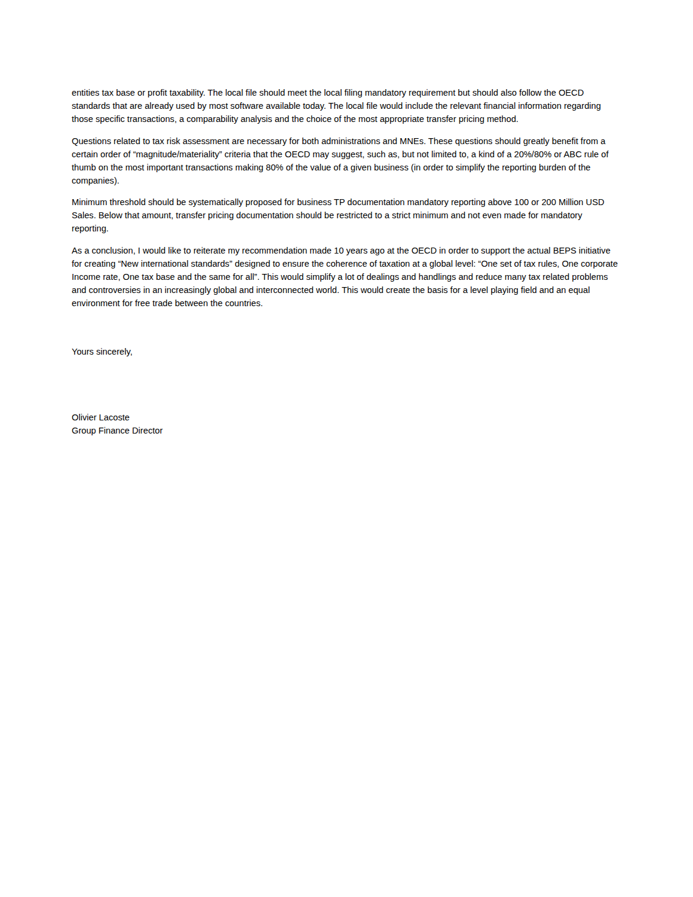entities tax base or profit taxability. The local file should meet the local filing mandatory requirement but should also follow the OECD standards that are already used by most software available today. The local file would include the relevant financial information regarding those specific transactions, a comparability analysis and the choice of the most appropriate transfer pricing method.
Questions related to tax risk assessment are necessary for both administrations and MNEs. These questions should greatly benefit from a certain order of “magnitude/materiality” criteria that the OECD may suggest, such as, but not limited to, a kind of a 20%/80% or ABC rule of thumb on the most important transactions making 80% of the value of a given business (in order to simplify the reporting burden of the companies).
Minimum threshold should be systematically proposed for business TP documentation mandatory reporting above 100 or 200 Million USD Sales. Below that amount, transfer pricing documentation should be restricted to a strict minimum and not even made for mandatory reporting.
As a conclusion, I would like to reiterate my recommendation made 10 years ago at the OECD in order to support the actual BEPS initiative for creating “New international standards” designed to ensure the coherence of taxation at a global level: “One set of tax rules, One corporate Income rate, One tax base and the same for all”. This would simplify a lot of dealings and handlings and reduce many tax related problems and controversies in an increasingly global and interconnected world. This would create the basis for a level playing field and an equal environment for free trade between the countries.
Yours sincerely,
Olivier Lacoste
Group Finance Director